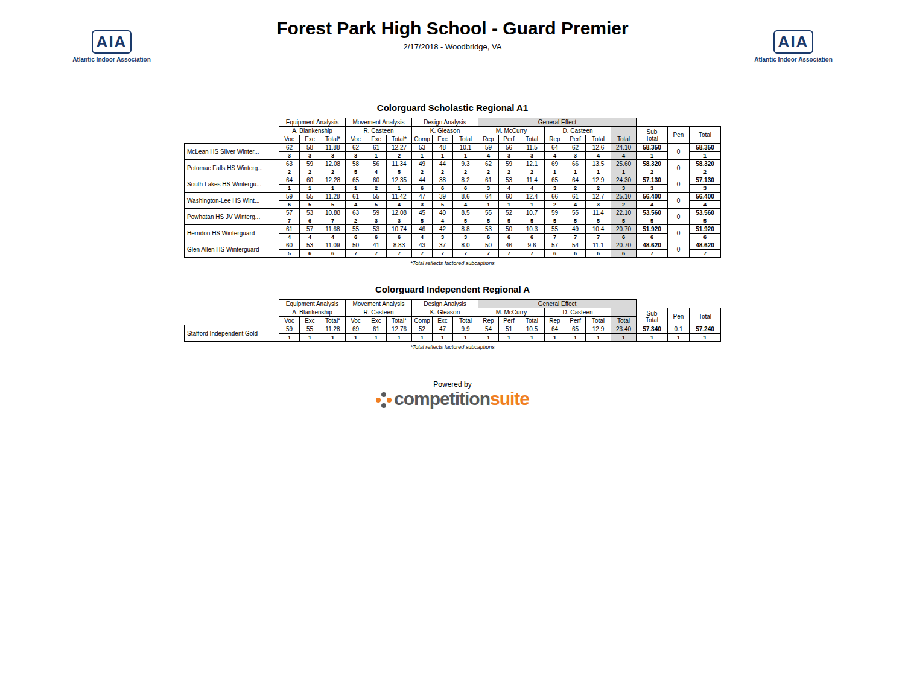AIA
Atlantic Indoor Association
AIA
Atlantic Indoor Association
Forest Park High School - Guard Premier
2/17/2018 - Woodbridge, VA
Colorguard Scholastic Regional A1
| | Equipment Analysis | Movement Analysis | Design Analysis | General Effect | | | |
| --- | --- | --- | --- | --- | --- | --- | --- |
| | A. Blankenship | R. Casteen | K. Gleason | M. McCurry | D. Casteen | | Sub Total | Pen | Total |
| | Voc | Exc | Total* | Voc | Exc | Total* | Comp | Exc | Total | Rep | Perf | Total | Rep | Perf | Total | Total |
| McLean HS Silver Winter... | 62 | 58 | 11.88 | 62 | 61 | 12.27 | 53 | 48 | 10.1 | 59 | 56 | 11.5 | 64 | 62 | 12.6 | 24.10 | 58.350 | 0 | 58.350 |
| 3 | 3 | 3 | 3 | 1 | 2 | 1 | 1 | 1 | 4 | 3 | 3 | 4 | 3 | 4 | 4 | 1 | 1 |
| Potomac Falls HS Winterg... | 63 | 59 | 12.08 | 58 | 56 | 11.34 | 49 | 44 | 9.3 | 62 | 59 | 12.1 | 69 | 66 | 13.5 | 25.60 | 58.320 | 0 | 58.320 |
| 2 | 2 | 2 | 5 | 4 | 5 | 2 | 2 | 2 | 2 | 2 | 2 | 1 | 1 | 1 | 1 | 2 | 2 |
| South Lakes HS Wintergu... | 64 | 60 | 12.28 | 65 | 60 | 12.35 | 44 | 38 | 8.2 | 61 | 53 | 11.4 | 65 | 64 | 12.9 | 24.30 | 57.130 | 0 | 57.130 |
| 1 | 1 | 1 | 1 | 2 | 1 | 6 | 6 | 6 | 3 | 4 | 4 | 3 | 2 | 2 | 3 | 3 | 3 |
| Washington-Lee HS Wint... | 59 | 55 | 11.28 | 61 | 55 | 11.42 | 47 | 39 | 8.6 | 64 | 60 | 12.4 | 66 | 61 | 12.7 | 25.10 | 56.400 | 0 | 56.400 |
| 6 | 5 | 5 | 4 | 5 | 4 | 3 | 5 | 4 | 1 | 1 | 1 | 2 | 4 | 3 | 2 | 4 | 4 |
| Powhatan HS JV Winterg... | 57 | 53 | 10.88 | 63 | 59 | 12.08 | 45 | 40 | 8.5 | 55 | 52 | 10.7 | 59 | 55 | 11.4 | 22.10 | 53.560 | 0 | 53.560 |
| 7 | 6 | 7 | 2 | 3 | 3 | 5 | 4 | 5 | 5 | 5 | 5 | 5 | 5 | 5 | 5 | 5 | 5 |
| Herndon HS Winterguard | 61 | 57 | 11.68 | 55 | 53 | 10.74 | 46 | 42 | 8.8 | 53 | 50 | 10.3 | 55 | 49 | 10.4 | 20.70 | 51.920 | 0 | 51.920 |
| 4 | 4 | 4 | 6 | 6 | 6 | 4 | 3 | 3 | 6 | 6 | 6 | 7 | 7 | 7 | 6 | 6 | 6 |
| Glen Allen HS Winterguard | 60 | 53 | 11.09 | 50 | 41 | 8.83 | 43 | 37 | 8.0 | 50 | 46 | 9.6 | 57 | 54 | 11.1 | 20.70 | 48.620 | 0 | 48.620 |
| 5 | 6 | 6 | 7 | 7 | 7 | 7 | 7 | 7 | 7 | 7 | 7 | 6 | 6 | 6 | 6 | 7 | 7 |
*Total reflects factored subcaptions
Colorguard Independent Regional A
| | Equipment Analysis | Movement Analysis | Design Analysis | General Effect | | | |
| --- | --- | --- | --- | --- | --- | --- | --- |
| | A. Blankenship | R. Casteen | K. Gleason | M. McCurry | D. Casteen | | Sub Total | Pen | Total |
| | Voc | Exc | Total* | Voc | Exc | Total* | Comp | Exc | Total | Rep | Perf | Total | Rep | Perf | Total | Total |
| Stafford Independent Gold | 59 | 55 | 11.28 | 69 | 61 | 12.76 | 52 | 47 | 9.9 | 54 | 51 | 10.5 | 64 | 65 | 12.9 | 23.40 | 57.340 | 0.1 | 57.240 |
| 1 | 1 | 1 | 1 | 1 | 1 | 1 | 1 | 1 | 1 | 1 | 1 | 1 | 1 | 1 | 1 | 1 | 1 | 1 |
*Total reflects factored subcaptions
Powered by
competition suite